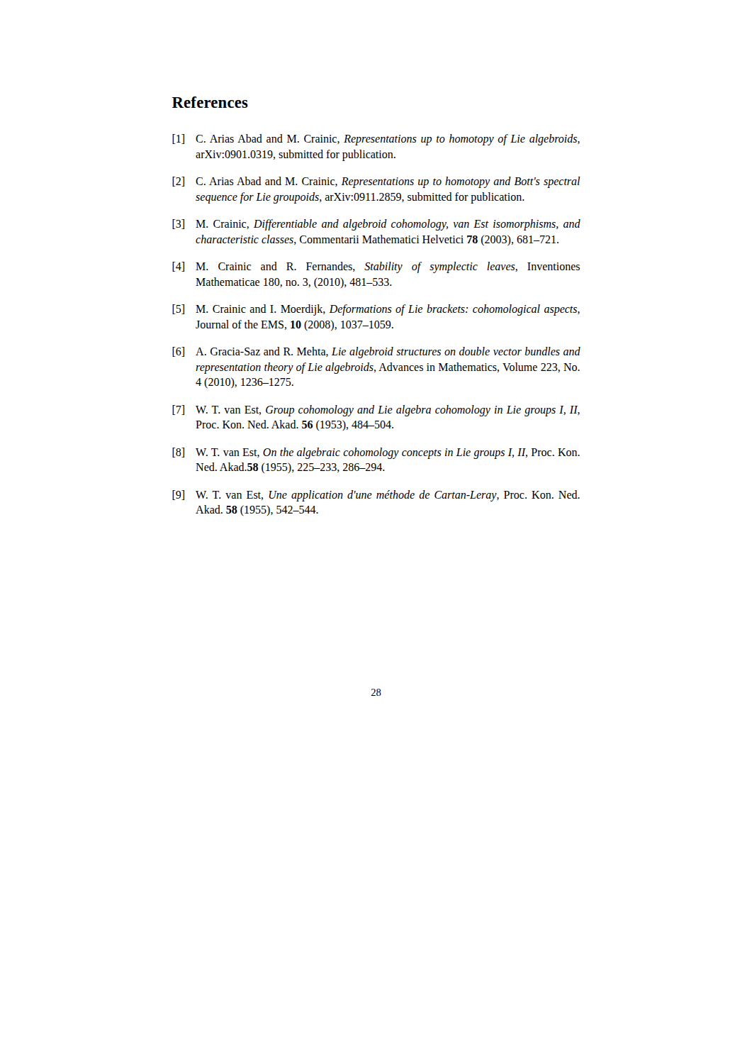References
[1] C. Arias Abad and M. Crainic, Representations up to homotopy of Lie algebroids, arXiv:0901.0319, submitted for publication.
[2] C. Arias Abad and M. Crainic, Representations up to homotopy and Bott's spectral sequence for Lie groupoids, arXiv:0911.2859, submitted for publication.
[3] M. Crainic, Differentiable and algebroid cohomology, van Est isomorphisms, and characteristic classes, Commentarii Mathematici Helvetici 78 (2003), 681–721.
[4] M. Crainic and R. Fernandes, Stability of symplectic leaves, Inventiones Mathematicae 180, no. 3, (2010), 481–533.
[5] M. Crainic and I. Moerdijk, Deformations of Lie brackets: cohomological aspects, Journal of the EMS, 10 (2008), 1037–1059.
[6] A. Gracia-Saz and R. Mehta, Lie algebroid structures on double vector bundles and representation theory of Lie algebroids, Advances in Mathematics, Volume 223, No. 4 (2010), 1236–1275.
[7] W. T. van Est, Group cohomology and Lie algebra cohomology in Lie groups I, II, Proc. Kon. Ned. Akad. 56 (1953), 484–504.
[8] W. T. van Est, On the algebraic cohomology concepts in Lie groups I, II, Proc. Kon. Ned. Akad.58 (1955), 225–233, 286–294.
[9] W. T. van Est, Une application d'une méthode de Cartan-Leray, Proc. Kon. Ned. Akad. 58 (1955), 542–544.
28